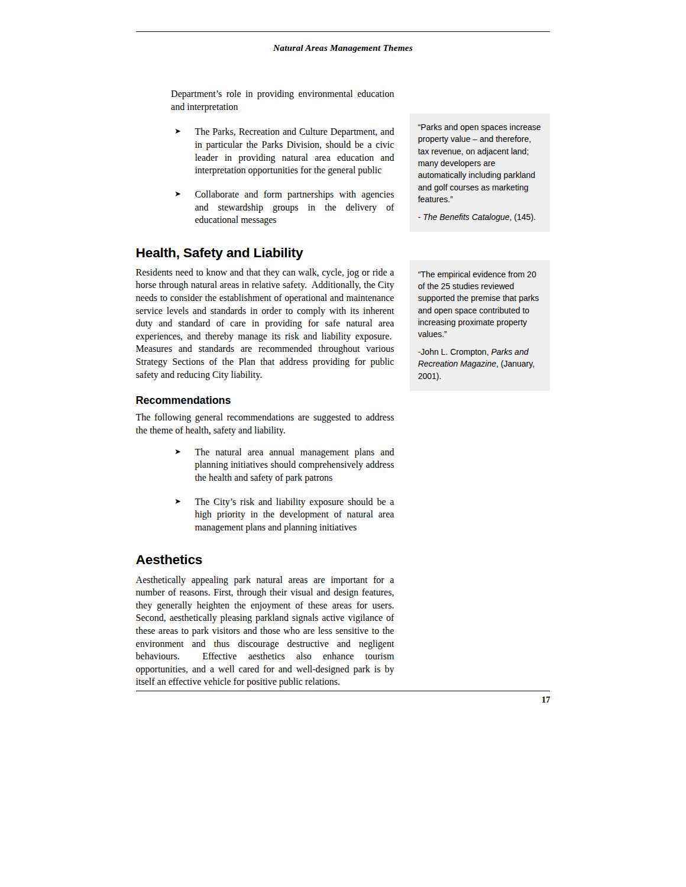Natural Areas Management Themes
Department’s role in providing environmental education and interpretation
The Parks, Recreation and Culture Department, and in particular the Parks Division, should be a civic leader in providing natural area education and interpretation opportunities for the general public
Collaborate and form partnerships with agencies and stewardship groups in the delivery of educational messages
Health, Safety and Liability
Residents need to know and that they can walk, cycle, jog or ride a horse through natural areas in relative safety. Additionally, the City needs to consider the establishment of operational and maintenance service levels and standards in order to comply with its inherent duty and standard of care in providing for safe natural area experiences, and thereby manage its risk and liability exposure. Measures and standards are recommended throughout various Strategy Sections of the Plan that address providing for public safety and reducing City liability.
Recommendations
The following general recommendations are suggested to address the theme of health, safety and liability.
The natural area annual management plans and planning initiatives should comprehensively address the health and safety of park patrons
The City’s risk and liability exposure should be a high priority in the development of natural area management plans and planning initiatives
Aesthetics
Aesthetically appealing park natural areas are important for a number of reasons. First, through their visual and design features, they generally heighten the enjoyment of these areas for users. Second, aesthetically pleasing parkland signals active vigilance of these areas to park visitors and those who are less sensitive to the environment and thus discourage destructive and negligent behaviours. Effective aesthetics also enhance tourism opportunities, and a well cared for and well-designed park is by itself an effective vehicle for positive public relations.
“Parks and open spaces increase property value – and therefore, tax revenue, on adjacent land; many developers are automatically including parkland and golf courses as marketing features.”
- The Benefits Catalogue, (145).
“The empirical evidence from 20 of the 25 studies reviewed supported the premise that parks and open space contributed to increasing proximate property values.”
-John L. Crompton, Parks and Recreation Magazine, (January, 2001).
17